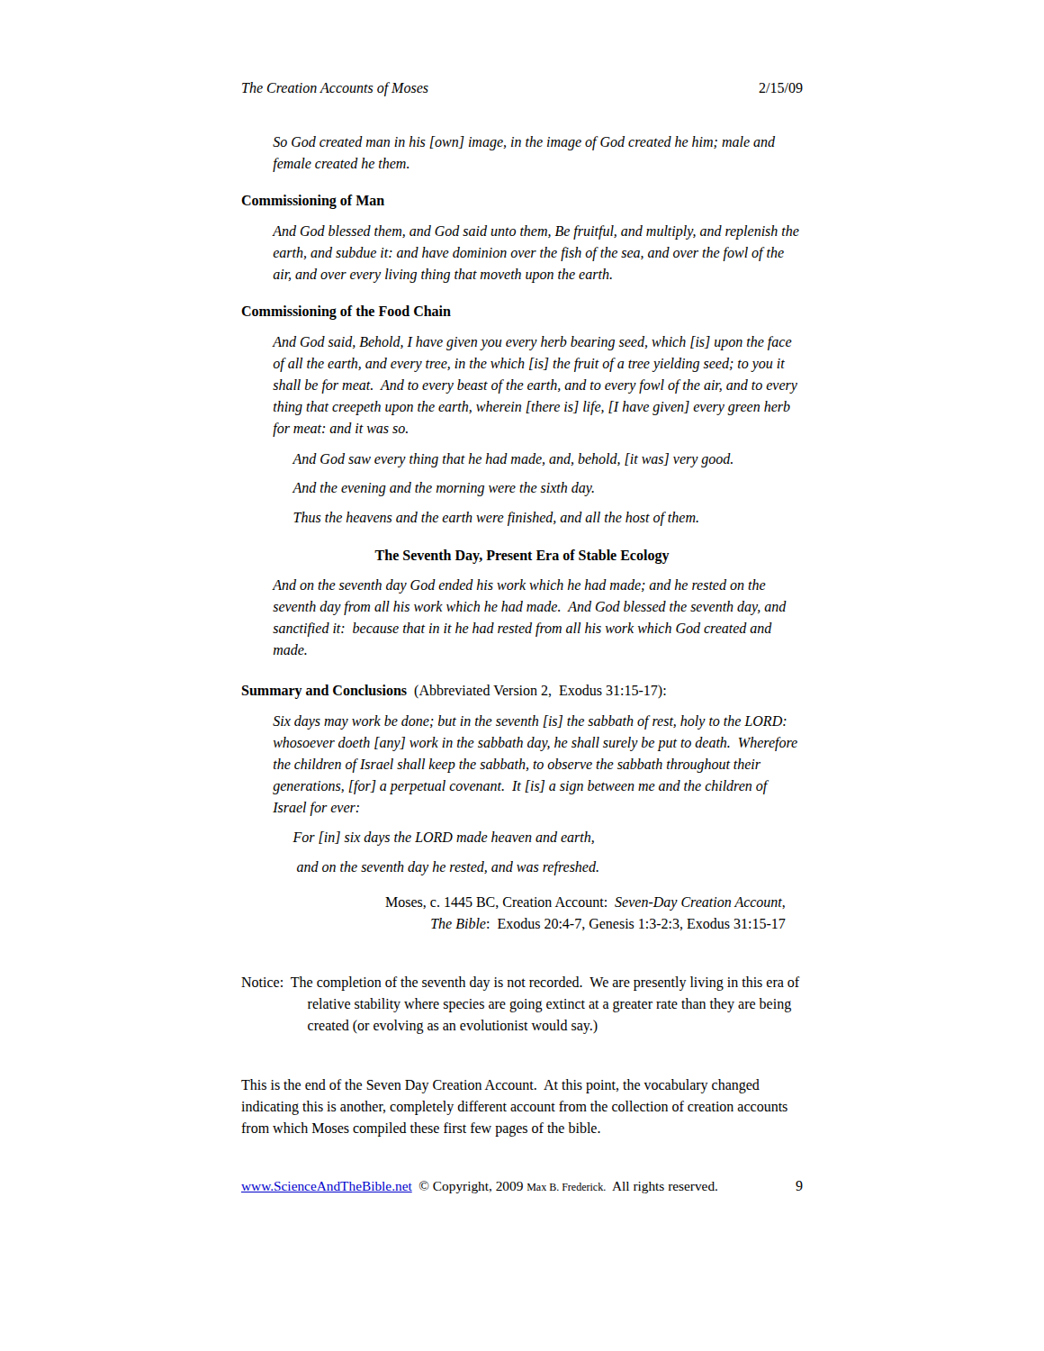The Creation Accounts of Moses 2/15/09
So God created man in his [own] image, in the image of God created he him; male and female created he them.
Commissioning of Man
And God blessed them, and God said unto them, Be fruitful, and multiply, and replenish the earth, and subdue it: and have dominion over the fish of the sea, and over the fowl of the air, and over every living thing that moveth upon the earth.
Commissioning of the Food Chain
And God said, Behold, I have given you every herb bearing seed, which [is] upon the face of all the earth, and every tree, in the which [is] the fruit of a tree yielding seed; to you it shall be for meat. And to every beast of the earth, and to every fowl of the air, and to every thing that creepeth upon the earth, wherein [there is] life, [I have given] every green herb for meat: and it was so.
And God saw every thing that he had made, and, behold, [it was] very good.
And the evening and the morning were the sixth day.
Thus the heavens and the earth were finished, and all the host of them.
The Seventh Day, Present Era of Stable Ecology
And on the seventh day God ended his work which he had made; and he rested on the seventh day from all his work which he had made. And God blessed the seventh day, and sanctified it: because that in it he had rested from all his work which God created and made.
Summary and Conclusions (Abbreviated Version 2, Exodus 31:15-17):
Six days may work be done; but in the seventh [is] the sabbath of rest, holy to the LORD: whosoever doeth [any] work in the sabbath day, he shall surely be put to death. Wherefore the children of Israel shall keep the sabbath, to observe the sabbath throughout their generations, [for] a perpetual covenant. It [is] a sign between me and the children of Israel for ever:
For [in] six days the LORD made heaven and earth,
and on the seventh day he rested, and was refreshed.
Moses, c. 1445 BC, Creation Account: Seven-Day Creation Account, The Bible: Exodus 20:4-7, Genesis 1:3-2:3, Exodus 31:15-17
Notice: The completion of the seventh day is not recorded. We are presently living in this era of relative stability where species are going extinct at a greater rate than they are being created (or evolving as an evolutionist would say.)
This is the end of the Seven Day Creation Account. At this point, the vocabulary changed indicating this is another, completely different account from the collection of creation accounts from which Moses compiled these first few pages of the bible.
www.ScienceAndTheBible.net © Copyright, 2009 Max B. Frederick. All rights reserved. 9